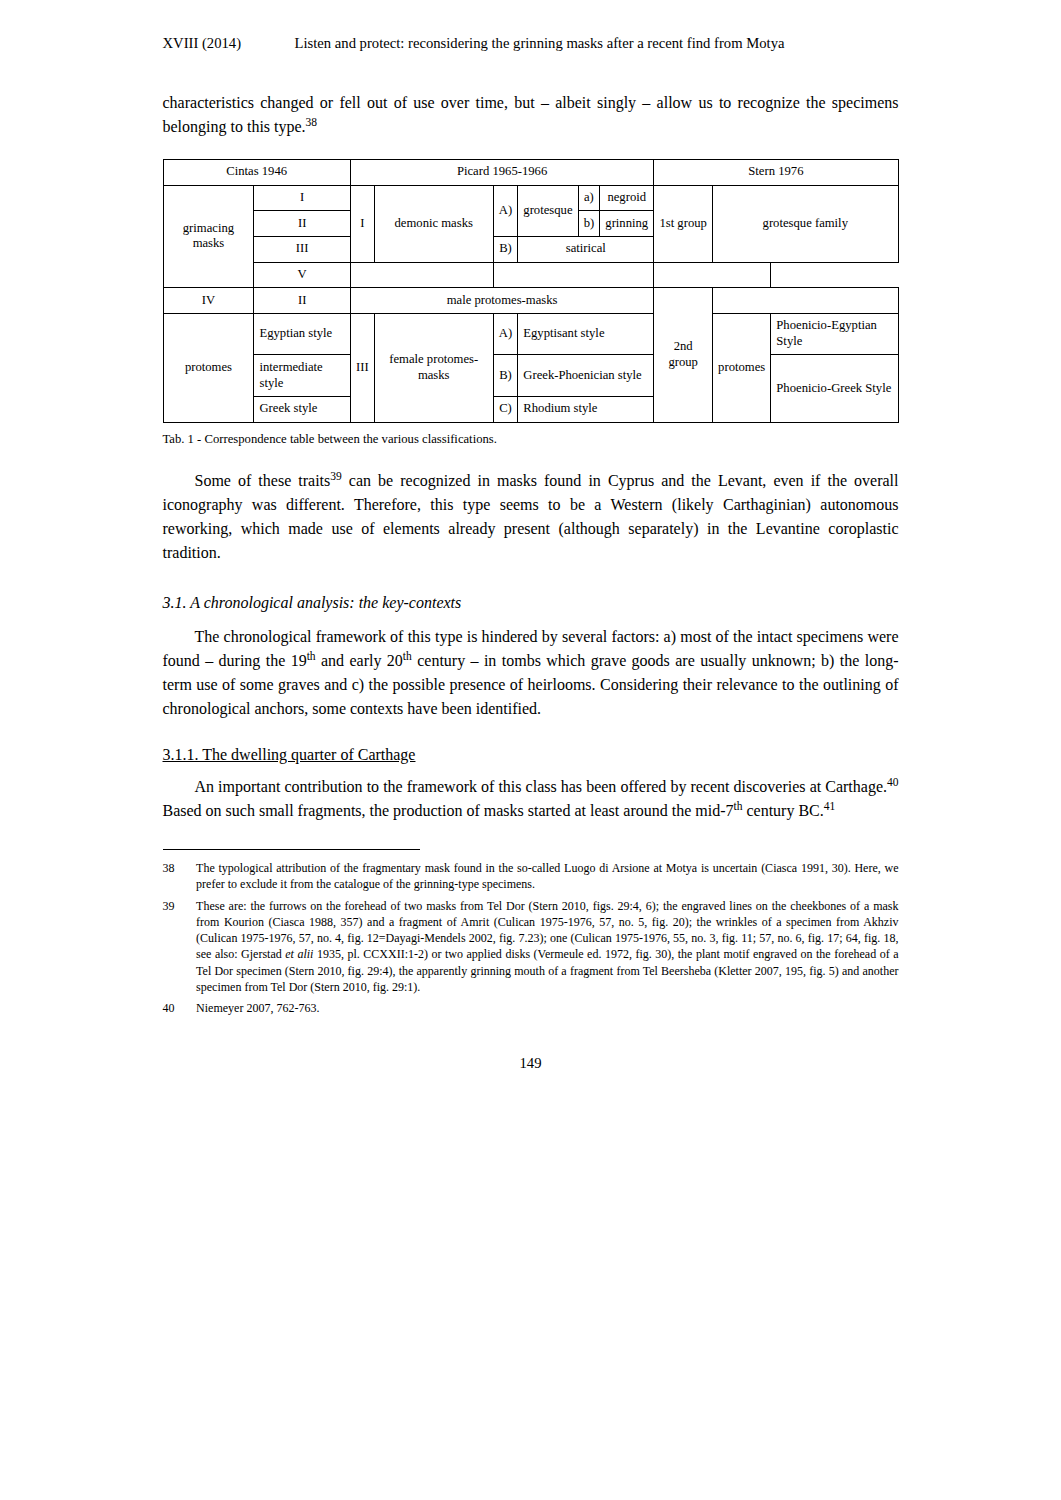XVIII (2014) Listen and protect: reconsidering the grinning masks after a recent find from Motya
characteristics changed or fell out of use over time, but – albeit singly – allow us to recognize the specimens belonging to this type.38
| Cintas 1946 | Picard 1965-1966 | Stern 1976 |
| grimacing masks | I | I | demonic masks | A) | grotesque | a) | negroid | 1st group | grotesque family |
| II | b) | grinning |
| III | B) | satirical |
| V | | | |
| IV | II | male protomes-masks | 2nd group | |
| protomes | Egyptian style | III | female protomes-masks | A) | Egyptisant style | protomes | Phoenicio-Egyptian Style |
| intermediate style | B) | Greek-Phoenician style | Phoenicio-Greek Style |
| Greek style | C) | Rhodium style |
Tab. 1 - Correspondence table between the various classifications.
Some of these traits39 can be recognized in masks found in Cyprus and the Levant, even if the overall iconography was different. Therefore, this type seems to be a Western (likely Carthaginian) autonomous reworking, which made use of elements already present (although separately) in the Levantine coroplastic tradition.
3.1. A chronological analysis: the key-contexts
The chronological framework of this type is hindered by several factors: a) most of the intact specimens were found – during the 19th and early 20th century – in tombs which grave goods are usually unknown; b) the long-term use of some graves and c) the possible presence of heirlooms. Considering their relevance to the outlining of chronological anchors, some contexts have been identified.
3.1.1. The dwelling quarter of Carthage
An important contribution to the framework of this class has been offered by recent discoveries at Carthage.40 Based on such small fragments, the production of masks started at least around the mid-7th century BC.41
38 The typological attribution of the fragmentary mask found in the so-called Luogo di Arsione at Motya is uncertain (Ciasca 1991, 30). Here, we prefer to exclude it from the catalogue of the grinning-type specimens.
39 These are: the furrows on the forehead of two masks from Tel Dor (Stern 2010, figs. 29:4, 6); the engraved lines on the cheekbones of a mask from Kourion (Ciasca 1988, 357) and a fragment of Amrit (Culican 1975-1976, 57, no. 5, fig. 20); the wrinkles of a specimen from Akhziv (Culican 1975-1976, 57, no. 4, fig. 12=Dayagi-Mendels 2002, fig. 7.23); one (Culican 1975-1976, 55, no. 3, fig. 11; 57, no. 6, fig. 17; 64, fig. 18, see also: Gjerstad et alii 1935, pl. CCXXII:1-2) or two applied disks (Vermeule ed. 1972, fig. 30), the plant motif engraved on the forehead of a Tel Dor specimen (Stern 2010, fig. 29:4), the apparently grinning mouth of a fragment from Tel Beersheba (Kletter 2007, 195, fig. 5) and another specimen from Tel Dor (Stern 2010, fig. 29:1).
40 Niemeyer 2007, 762-763.
149